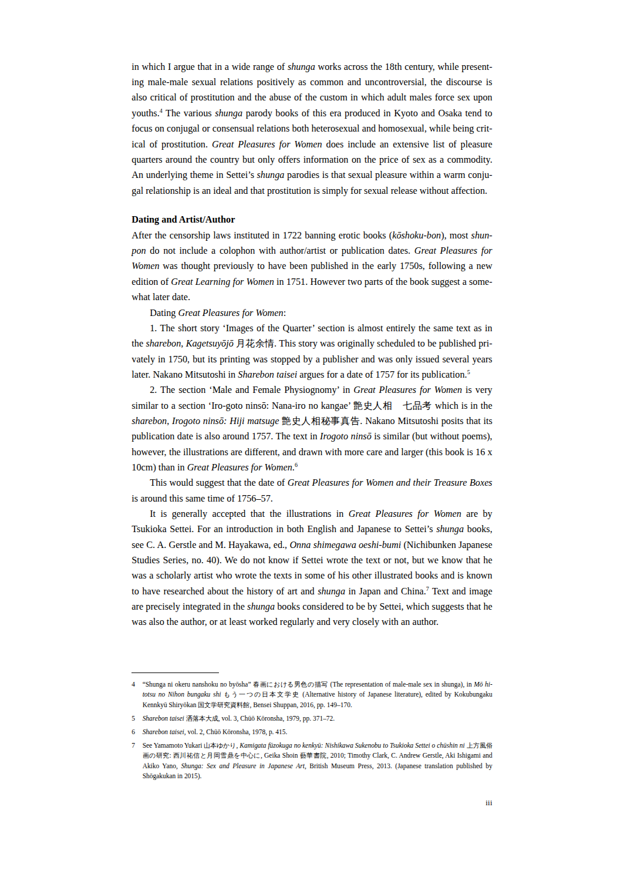in which I argue that in a wide range of shunga works across the 18th century, while presenting male-male sexual relations positively as common and uncontroversial, the discourse is also critical of prostitution and the abuse of the custom in which adult males force sex upon youths.4 The various shunga parody books of this era produced in Kyoto and Osaka tend to focus on conjugal or consensual relations both heterosexual and homosexual, while being critical of prostitution. Great Pleasures for Women does include an extensive list of pleasure quarters around the country but only offers information on the price of sex as a commodity. An underlying theme in Settei’s shunga parodies is that sexual pleasure within a warm conjugal relationship is an ideal and that prostitution is simply for sexual release without affection.
Dating and Artist/Author
After the censorship laws instituted in 1722 banning erotic books (kōshoku-bon), most shunpon do not include a colophon with author/artist or publication dates. Great Pleasures for Women was thought previously to have been published in the early 1750s, following a new edition of Great Learning for Women in 1751. However two parts of the book suggest a somewhat later date.
Dating Great Pleasures for Women:
1. The short story ‘Images of the Quarter’ section is almost entirely the same text as in the sharebon, Kagetsuyōjō 月花余情. This story was originally scheduled to be published privately in 1750, but its printing was stopped by a publisher and was only issued several years later. Nakano Mitsutoshi in Sharebon taisei argues for a date of 1757 for its publication.5
2. The section ‘Male and Female Physiognomy’ in Great Pleasures for Women is very similar to a section ‘Iro-goto ninsō: Nana-iro no kangae’ 艶史人相　七品考 which is in the sharebon, Irogoto ninsō: Hiji matsuge 艶史人相秘事真告. Nakano Mitsutoshi posits that its publication date is also around 1757. The text in Irogoto ninsō is similar (but without poems), however, the illustrations are different, and drawn with more care and larger (this book is 16 x 10cm) than in Great Pleasures for Women.6
This would suggest that the date of Great Pleasures for Women and their Treasure Boxes is around this same time of 1756–57.
It is generally accepted that the illustrations in Great Pleasures for Women are by Tsukioka Settei. For an introduction in both English and Japanese to Settei’s shunga books, see C. A. Gerstle and M. Hayakawa, ed., Onna shimegawa oeshi-bumi (Nichibunken Japanese Studies Series, no. 40). We do not know if Settei wrote the text or not, but we know that he was a scholarly artist who wrote the texts in some of his other illustrated books and is known to have researched about the history of art and shunga in Japan and China.7 Text and image are precisely integrated in the shunga books considered to be by Settei, which suggests that he was also the author, or at least worked regularly and very closely with an author.
4
“Shunga ni okeru nanshoku no byōsha” 春画における男色の描写 (The representation of male-male sex in shunga), in Mō hitotsu no Nihon bungaku shi もう一つの日本文学史 (Alternative history of Japanese literature), edited by Kokubungaku Kennkyū Shiryōkan 国文学研究資料館, Bensei Shuppan, 2016, pp. 149–170.
5
Sharebon taisei 洒落本大成, vol. 3, Chūō Kōronsha, 1979, pp. 371–72.
6
Sharebon taisei, vol. 2, Chūō Kōronsha, 1978, p. 415.
7
See Yamamoto Yukari 山本ゆかり, Kamigata fūzokuga no kenkyū: Nishikawa Sukenobu to Tsukioka Settei o chūshin ni 上方風俗画の研究: 西川祐信と月岡雪鼎を中心に, Geika Shoin 藝華書院, 2010; Timothy Clark, C. Andrew Gerstle, Aki Ishigami and Akiko Yano, Shunga: Sex and Pleasure in Japanese Art, British Museum Press, 2013. (Japanese translation published by Shōgakukan in 2015).
iii